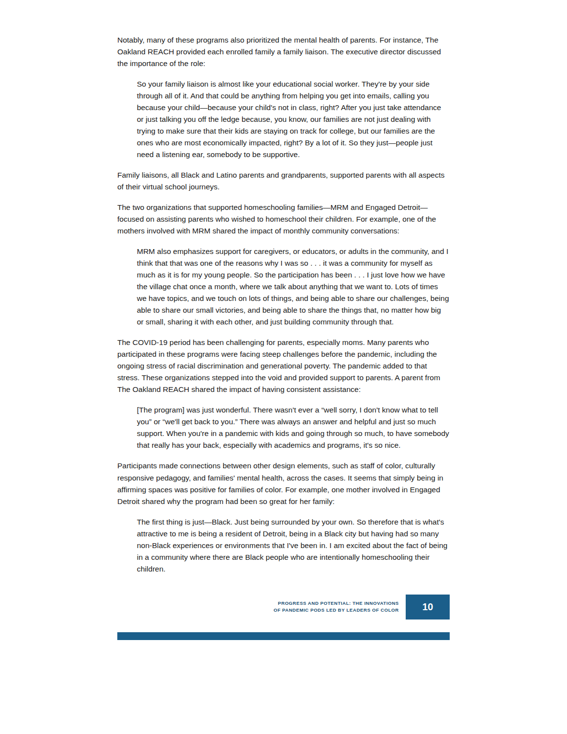Notably, many of these programs also prioritized the mental health of parents. For instance, The Oakland REACH provided each enrolled family a family liaison. The executive director discussed the importance of the role:
So your family liaison is almost like your educational social worker. They're by your side through all of it. And that could be anything from helping you get into emails, calling you because your child—because your child's not in class, right? After you just take attendance or just talking you off the ledge because, you know, our families are not just dealing with trying to make sure that their kids are staying on track for college, but our families are the ones who are most economically impacted, right? By a lot of it. So they just—people just need a listening ear, somebody to be supportive.
Family liaisons, all Black and Latino parents and grandparents, supported parents with all aspects of their virtual school journeys.
The two organizations that supported homeschooling families—MRM and Engaged Detroit—focused on assisting parents who wished to homeschool their children. For example, one of the mothers involved with MRM shared the impact of monthly community conversations:
MRM also emphasizes support for caregivers, or educators, or adults in the community, and I think that that was one of the reasons why I was so . . . it was a community for myself as much as it is for my young people. So the participation has been . . . I just love how we have the village chat once a month, where we talk about anything that we want to. Lots of times we have topics, and we touch on lots of things, and being able to share our challenges, being able to share our small victories, and being able to share the things that, no matter how big or small, sharing it with each other, and just building community through that.
The COVID-19 period has been challenging for parents, especially moms. Many parents who participated in these programs were facing steep challenges before the pandemic, including the ongoing stress of racial discrimination and generational poverty. The pandemic added to that stress. These organizations stepped into the void and provided support to parents. A parent from The Oakland REACH shared the impact of having consistent assistance:
[The program] was just wonderful. There wasn't ever a “well sorry, I don't know what to tell you” or “we'll get back to you.” There was always an answer and helpful and just so much support. When you're in a pandemic with kids and going through so much, to have somebody that really has your back, especially with academics and programs, it's so nice.
Participants made connections between other design elements, such as staff of color, culturally responsive pedagogy, and families' mental health, across the cases. It seems that simply being in affirming spaces was positive for families of color. For example, one mother involved in Engaged Detroit shared why the program had been so great for her family:
The first thing is just—Black. Just being surrounded by your own. So therefore that is what's attractive to me is being a resident of Detroit, being in a Black city but having had so many non-Black experiences or environments that I've been in. I am excited about the fact of being in a community where there are Black people who are intentionally homeschooling their children.
PROGRESS AND POTENTIAL: THE INNOVATIONS
OF PANDEMIC PODS LED BY LEADERS OF COLOR
10